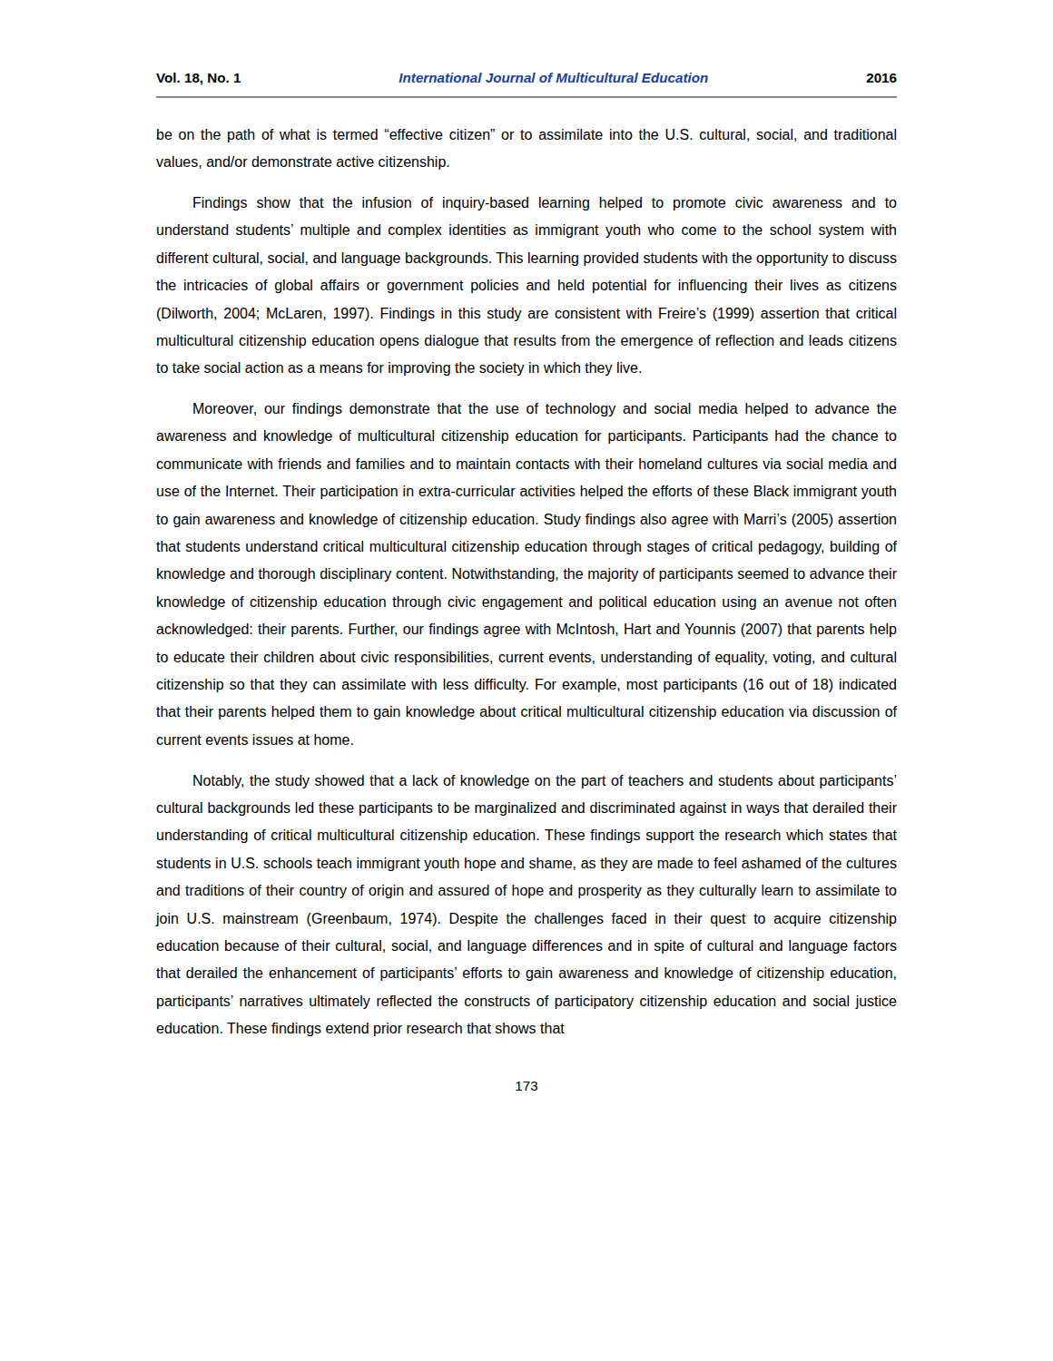Vol. 18, No. 1 International Journal of Multicultural Education 2016
be on the path of what is termed “effective citizen” or to assimilate into the U.S. cultural, social, and traditional values, and/or demonstrate active citizenship.
Findings show that the infusion of inquiry-based learning helped to promote civic awareness and to understand students’ multiple and complex identities as immigrant youth who come to the school system with different cultural, social, and language backgrounds. This learning provided students with the opportunity to discuss the intricacies of global affairs or government policies and held potential for influencing their lives as citizens (Dilworth, 2004; McLaren, 1997). Findings in this study are consistent with Freire’s (1999) assertion that critical multicultural citizenship education opens dialogue that results from the emergence of reflection and leads citizens to take social action as a means for improving the society in which they live.
Moreover, our findings demonstrate that the use of technology and social media helped to advance the awareness and knowledge of multicultural citizenship education for participants. Participants had the chance to communicate with friends and families and to maintain contacts with their homeland cultures via social media and use of the Internet. Their participation in extra-curricular activities helped the efforts of these Black immigrant youth to gain awareness and knowledge of citizenship education. Study findings also agree with Marri’s (2005) assertion that students understand critical multicultural citizenship education through stages of critical pedagogy, building of knowledge and thorough disciplinary content. Notwithstanding, the majority of participants seemed to advance their knowledge of citizenship education through civic engagement and political education using an avenue not often acknowledged: their parents. Further, our findings agree with McIntosh, Hart and Younnis (2007) that parents help to educate their children about civic responsibilities, current events, understanding of equality, voting, and cultural citizenship so that they can assimilate with less difficulty. For example, most participants (16 out of 18) indicated that their parents helped them to gain knowledge about critical multicultural citizenship education via discussion of current events issues at home.
Notably, the study showed that a lack of knowledge on the part of teachers and students about participants’ cultural backgrounds led these participants to be marginalized and discriminated against in ways that derailed their understanding of critical multicultural citizenship education. These findings support the research which states that students in U.S. schools teach immigrant youth hope and shame, as they are made to feel ashamed of the cultures and traditions of their country of origin and assured of hope and prosperity as they culturally learn to assimilate to join U.S. mainstream (Greenbaum, 1974). Despite the challenges faced in their quest to acquire citizenship education because of their cultural, social, and language differences and in spite of cultural and language factors that derailed the enhancement of participants’ efforts to gain awareness and knowledge of citizenship education, participants’ narratives ultimately reflected the constructs of participatory citizenship education and social justice education. These findings extend prior research that shows that
173